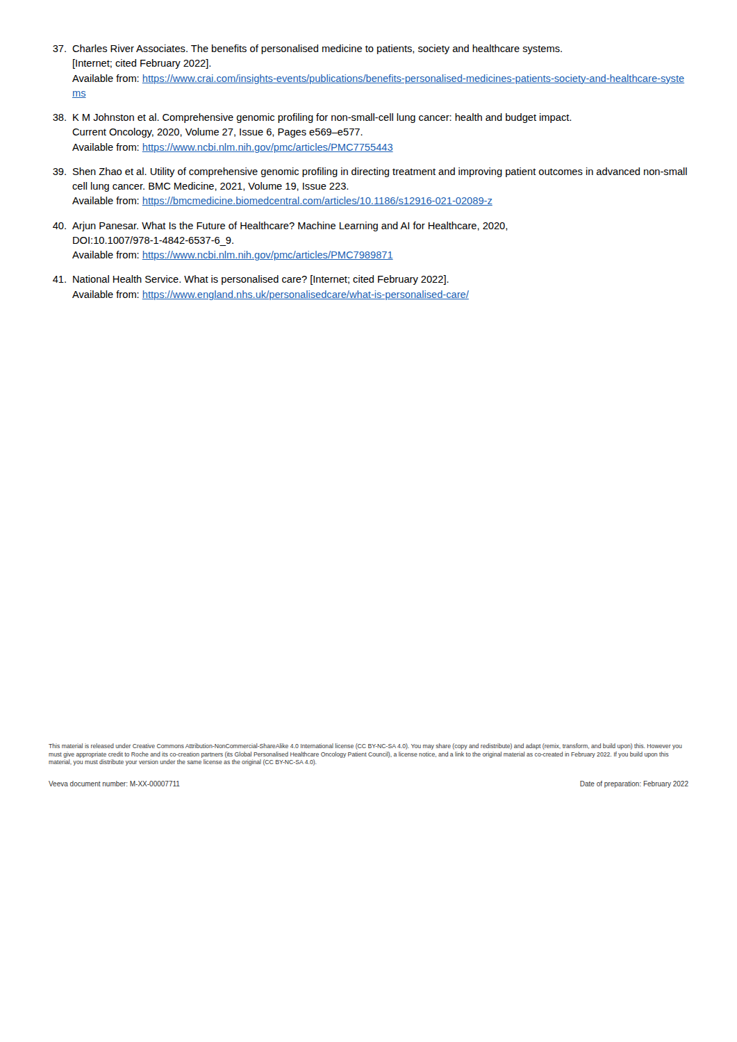37. Charles River Associates. The benefits of personalised medicine to patients, society and healthcare systems.
[Internet; cited February 2022].
Available from: https://www.crai.com/insights-events/publications/benefits-personalised-medicines-patients-society-and-healthcare-systems
38. K M Johnston et al. Comprehensive genomic profiling for non-small-cell lung cancer: health and budget impact.
Current Oncology, 2020, Volume 27, Issue 6, Pages e569–e577.
Available from: https://www.ncbi.nlm.nih.gov/pmc/articles/PMC7755443
39. Shen Zhao et al. Utility of comprehensive genomic profiling in directing treatment and improving patient outcomes in advanced non-small cell lung cancer. BMC Medicine, 2021, Volume 19, Issue 223.
Available from: https://bmcmedicine.biomedcentral.com/articles/10.1186/s12916-021-02089-z
40. Arjun Panesar. What Is the Future of Healthcare? Machine Learning and AI for Healthcare, 2020,
DOI:10.1007/978-1-4842-6537-6_9.
Available from: https://www.ncbi.nlm.nih.gov/pmc/articles/PMC7989871
41. National Health Service. What is personalised care? [Internet; cited February 2022].
Available from: https://www.england.nhs.uk/personalisedcare/what-is-personalised-care/
This material is released under Creative Commons Attribution-NonCommercial-ShareAlike 4.0 International license (CC BY-NC-SA 4.0). You may share (copy and redistribute) and adapt (remix, transform, and build upon) this. However you must give appropriate credit to Roche and its co-creation partners (its Global Personalised Healthcare Oncology Patient Council), a license notice, and a link to the original material as co-created in February 2022. If you build upon this material, you must distribute your version under the same license as the original (CC BY-NC-SA 4.0).
Veeva document number: M-XX-00007711 Date of preparation: February 2022